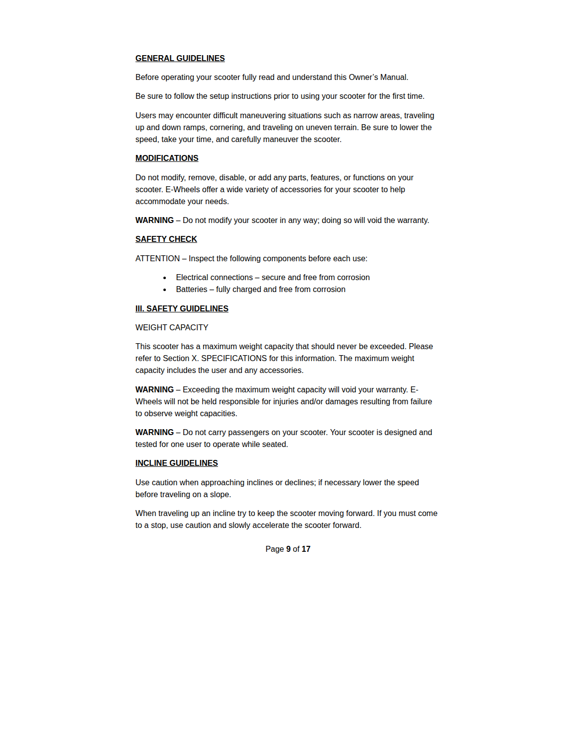GENERAL GUIDELINES
Before operating your scooter fully read and understand this Owner’s Manual.
Be sure to follow the setup instructions prior to using your scooter for the first time.
Users may encounter difficult maneuvering situations such as narrow areas, traveling up and down ramps, cornering, and traveling on uneven terrain. Be sure to lower the speed, take your time, and carefully maneuver the scooter.
MODIFICATIONS
Do not modify, remove, disable, or add any parts, features, or functions on your scooter. E-Wheels offer a wide variety of accessories for your scooter to help accommodate your needs.
WARNING – Do not modify your scooter in any way; doing so will void the warranty.
SAFETY CHECK
ATTENTION – Inspect the following components before each use:
Electrical connections – secure and free from corrosion
Batteries – fully charged and free from corrosion
III. SAFETY GUIDELINES
WEIGHT CAPACITY
This scooter has a maximum weight capacity that should never be exceeded. Please refer to Section X. SPECIFICATIONS for this information. The maximum weight capacity includes the user and any accessories.
WARNING – Exceeding the maximum weight capacity will void your warranty. E-Wheels will not be held responsible for injuries and/or damages resulting from failure to observe weight capacities.
WARNING – Do not carry passengers on your scooter. Your scooter is designed and tested for one user to operate while seated.
INCLINE GUIDELINES
Use caution when approaching inclines or declines; if necessary lower the speed before traveling on a slope.
When traveling up an incline try to keep the scooter moving forward. If you must come to a stop, use caution and slowly accelerate the scooter forward.
Page 9 of 17